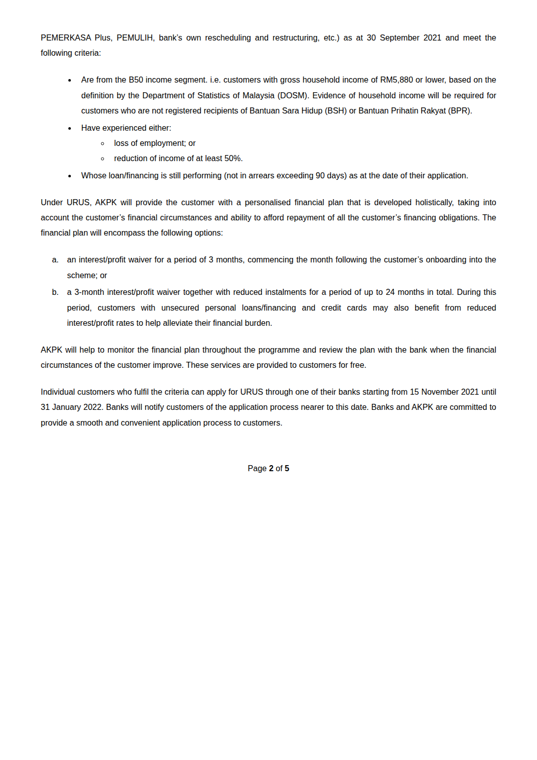PEMERKASA Plus, PEMULIH, bank’s own rescheduling and restructuring, etc.) as at 30 September 2021 and meet the following criteria:
Are from the B50 income segment. i.e. customers with gross household income of RM5,880 or lower, based on the definition by the Department of Statistics of Malaysia (DOSM). Evidence of household income will be required for customers who are not registered recipients of Bantuan Sara Hidup (BSH) or Bantuan Prihatin Rakyat (BPR).
Have experienced either:
loss of employment; or
reduction of income of at least 50%.
Whose loan/financing is still performing (not in arrears exceeding 90 days) as at the date of their application.
Under URUS, AKPK will provide the customer with a personalised financial plan that is developed holistically, taking into account the customer’s financial circumstances and ability to afford repayment of all the customer’s financing obligations. The financial plan will encompass the following options:
an interest/profit waiver for a period of 3 months, commencing the month following the customer’s onboarding into the scheme; or
a 3-month interest/profit waiver together with reduced instalments for a period of up to 24 months in total. During this period, customers with unsecured personal loans/financing and credit cards may also benefit from reduced interest/profit rates to help alleviate their financial burden.
AKPK will help to monitor the financial plan throughout the programme and review the plan with the bank when the financial circumstances of the customer improve. These services are provided to customers for free.
Individual customers who fulfil the criteria can apply for URUS through one of their banks starting from 15 November 2021 until 31 January 2022. Banks will notify customers of the application process nearer to this date. Banks and AKPK are committed to provide a smooth and convenient application process to customers.
Page 2 of 5